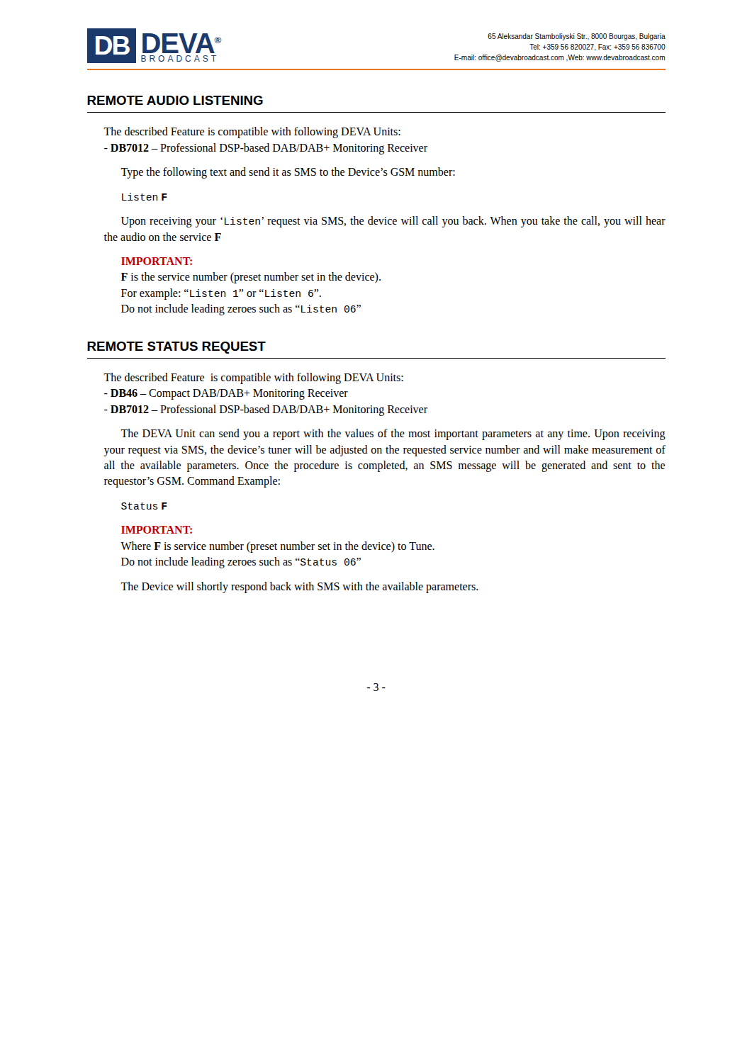DB
DEVA®
BROADCAST
65 Aleksandar Stamboliyski Str., 8000 Bourgas, Bulgaria
Tel: +359 56 820027, Fax: +359 56 836700
E-mail: office@devabroadcast.com ,Web: www.devabroadcast.com
REMOTE AUDIO LISTENING
The described Feature is compatible with following DEVA Units:
- DB7012 – Professional DSP-based DAB/DAB+ Monitoring Receiver
Type the following text and send it as SMS to the Device’s GSM number:
Listen F
Upon receiving your ‘Listen’ request via SMS, the device will call you back. When you take the call, you will hear the audio on the service F
IMPORTANT:
F is the service number (preset number set in the device).
For example: “Listen 1” or “Listen 6”.
Do not include leading zeroes such as “Listen 06”
REMOTE STATUS REQUEST
The described Feature is compatible with following DEVA Units:
- DB46 – Compact DAB/DAB+ Monitoring Receiver
- DB7012 – Professional DSP-based DAB/DAB+ Monitoring Receiver
The DEVA Unit can send you a report with the values of the most important parameters at any time. Upon receiving your request via SMS, the device’s tuner will be adjusted on the requested service number and will make measurement of all the available parameters. Once the procedure is completed, an SMS message will be generated and sent to the requestor’s GSM. Command Example:
Status F
IMPORTANT:
Where F is service number (preset number set in the device) to Tune.
Do not include leading zeroes such as “Status 06”
The Device will shortly respond back with SMS with the available parameters.
- 3 -